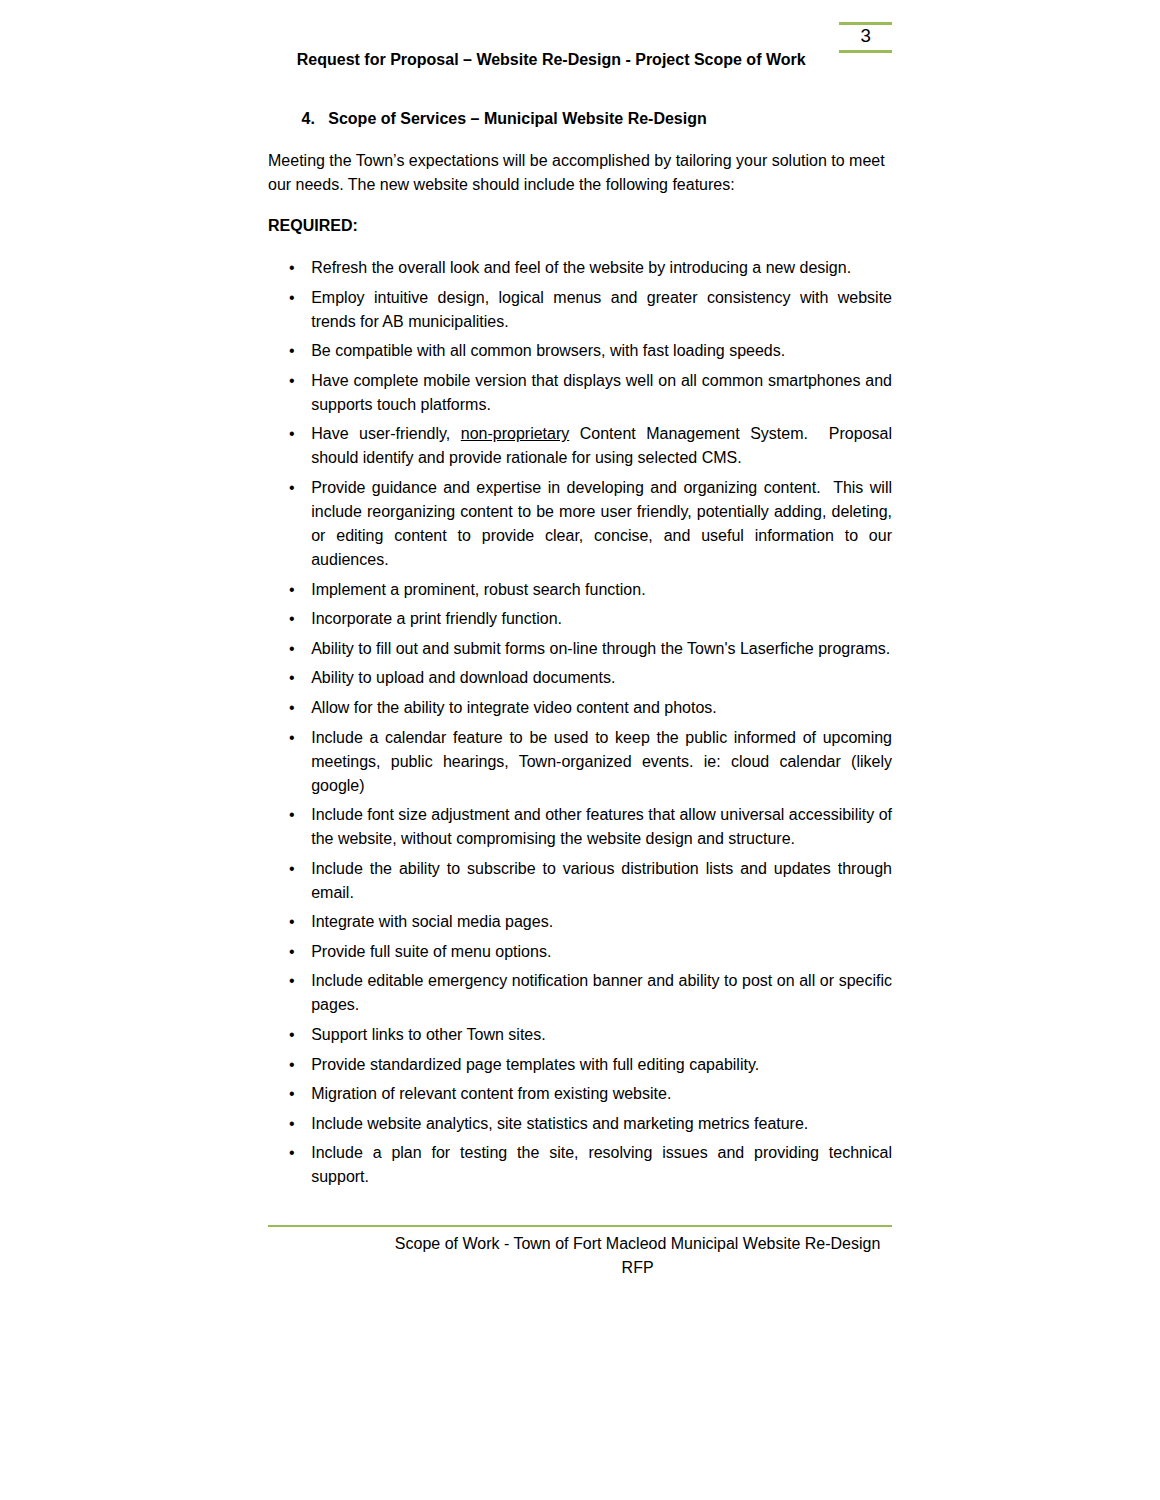3
Request for Proposal – Website Re-Design - Project Scope of Work
4. Scope of Services – Municipal Website Re-Design
Meeting the Town’s expectations will be accomplished by tailoring your solution to meet our needs. The new website should include the following features:
REQUIRED:
Refresh the overall look and feel of the website by introducing a new design.
Employ intuitive design, logical menus and greater consistency with website trends for AB municipalities.
Be compatible with all common browsers, with fast loading speeds.
Have complete mobile version that displays well on all common smartphones and supports touch platforms.
Have user-friendly, non-proprietary Content Management System. Proposal should identify and provide rationale for using selected CMS.
Provide guidance and expertise in developing and organizing content. This will include reorganizing content to be more user friendly, potentially adding, deleting, or editing content to provide clear, concise, and useful information to our audiences.
Implement a prominent, robust search function.
Incorporate a print friendly function.
Ability to fill out and submit forms on-line through the Town's Laserfiche programs.
Ability to upload and download documents.
Allow for the ability to integrate video content and photos.
Include a calendar feature to be used to keep the public informed of upcoming meetings, public hearings, Town-organized events. ie: cloud calendar (likely google)
Include font size adjustment and other features that allow universal accessibility of the website, without compromising the website design and structure.
Include the ability to subscribe to various distribution lists and updates through email.
Integrate with social media pages.
Provide full suite of menu options.
Include editable emergency notification banner and ability to post on all or specific pages.
Support links to other Town sites.
Provide standardized page templates with full editing capability.
Migration of relevant content from existing website.
Include website analytics, site statistics and marketing metrics feature.
Include a plan for testing the site, resolving issues and providing technical support.
Scope of Work - Town of Fort Macleod Municipal Website Re-Design RFP